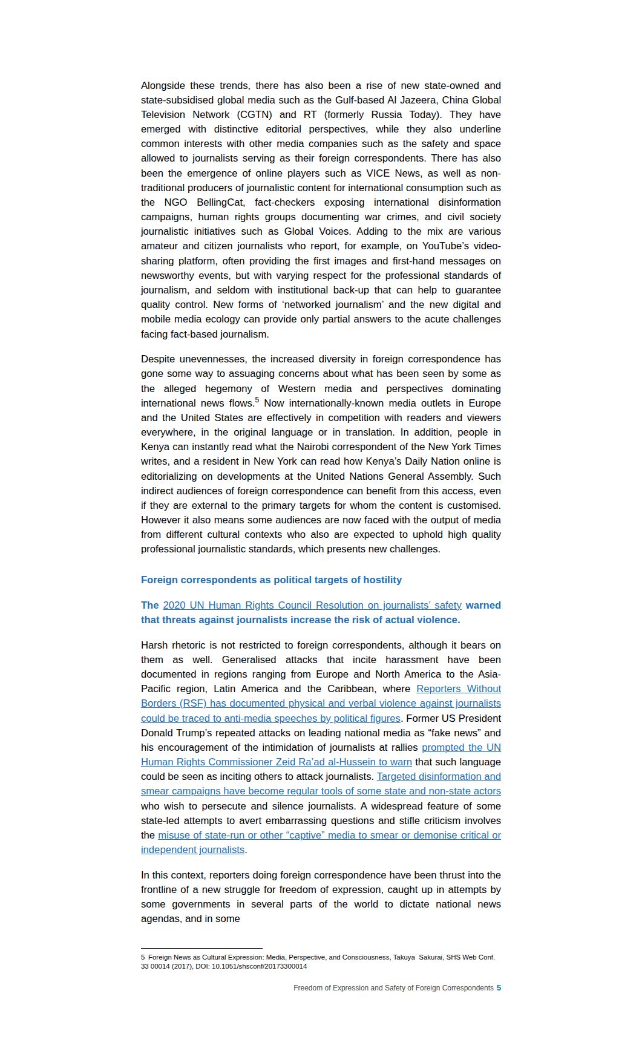Alongside these trends, there has also been a rise of new state-owned and state-subsidised global media such as the Gulf-based Al Jazeera, China Global Television Network (CGTN) and RT (formerly Russia Today). They have emerged with distinctive editorial perspectives, while they also underline common interests with other media companies such as the safety and space allowed to journalists serving as their foreign correspondents. There has also been the emergence of online players such as VICE News, as well as non-traditional producers of journalistic content for international consumption such as the NGO BellingCat, fact-checkers exposing international disinformation campaigns, human rights groups documenting war crimes, and civil society journalistic initiatives such as Global Voices. Adding to the mix are various amateur and citizen journalists who report, for example, on YouTube’s video-sharing platform, often providing the first images and first-hand messages on newsworthy events, but with varying respect for the professional standards of journalism, and seldom with institutional back-up that can help to guarantee quality control. New forms of ‘networked journalism’ and the new digital and mobile media ecology can provide only partial answers to the acute challenges facing fact-based journalism.
Despite unevennesses, the increased diversity in foreign correspondence has gone some way to assuaging concerns about what has been seen by some as the alleged hegemony of Western media and perspectives dominating international news flows.5 Now internationally-known media outlets in Europe and the United States are effectively in competition with readers and viewers everywhere, in the original language or in translation. In addition, people in Kenya can instantly read what the Nairobi correspondent of the New York Times writes, and a resident in New York can read how Kenya’s Daily Nation online is editorializing on developments at the United Nations General Assembly. Such indirect audiences of foreign correspondence can benefit from this access, even if they are external to the primary targets for whom the content is customised. However it also means some audiences are now faced with the output of media from different cultural contexts who also are expected to uphold high quality professional journalistic standards, which presents new challenges.
Foreign correspondents as political targets of hostility
The 2020 UN Human Rights Council Resolution on journalists’ safety warned that threats against journalists increase the risk of actual violence.
Harsh rhetoric is not restricted to foreign correspondents, although it bears on them as well. Generalised attacks that incite harassment have been documented in regions ranging from Europe and North America to the Asia-Pacific region, Latin America and the Caribbean, where Reporters Without Borders (RSF) has documented physical and verbal violence against journalists could be traced to anti-media speeches by political figures. Former US President Donald Trump’s repeated attacks on leading national media as “fake news” and his encouragement of the intimidation of journalists at rallies prompted the UN Human Rights Commissioner Zeid Ra’ad al-Hussein to warn that such language could be seen as inciting others to attack journalists. Targeted disinformation and smear campaigns have become regular tools of some state and non-state actors who wish to persecute and silence journalists. A widespread feature of some state-led attempts to avert embarrassing questions and stifle criticism involves the misuse of state-run or other “captive” media to smear or demonise critical or independent journalists.
In this context, reporters doing foreign correspondence have been thrust into the frontline of a new struggle for freedom of expression, caught up in attempts by some governments in several parts of the world to dictate national news agendas, and in some
5 Foreign News as Cultural Expression: Media, Perspective, and Consciousness, Takuya Sakurai, SHS Web Conf. 33 00014 (2017), DOI: 10.1051/shsconf/20173300014
Freedom of Expression and Safety of Foreign Correspondents5